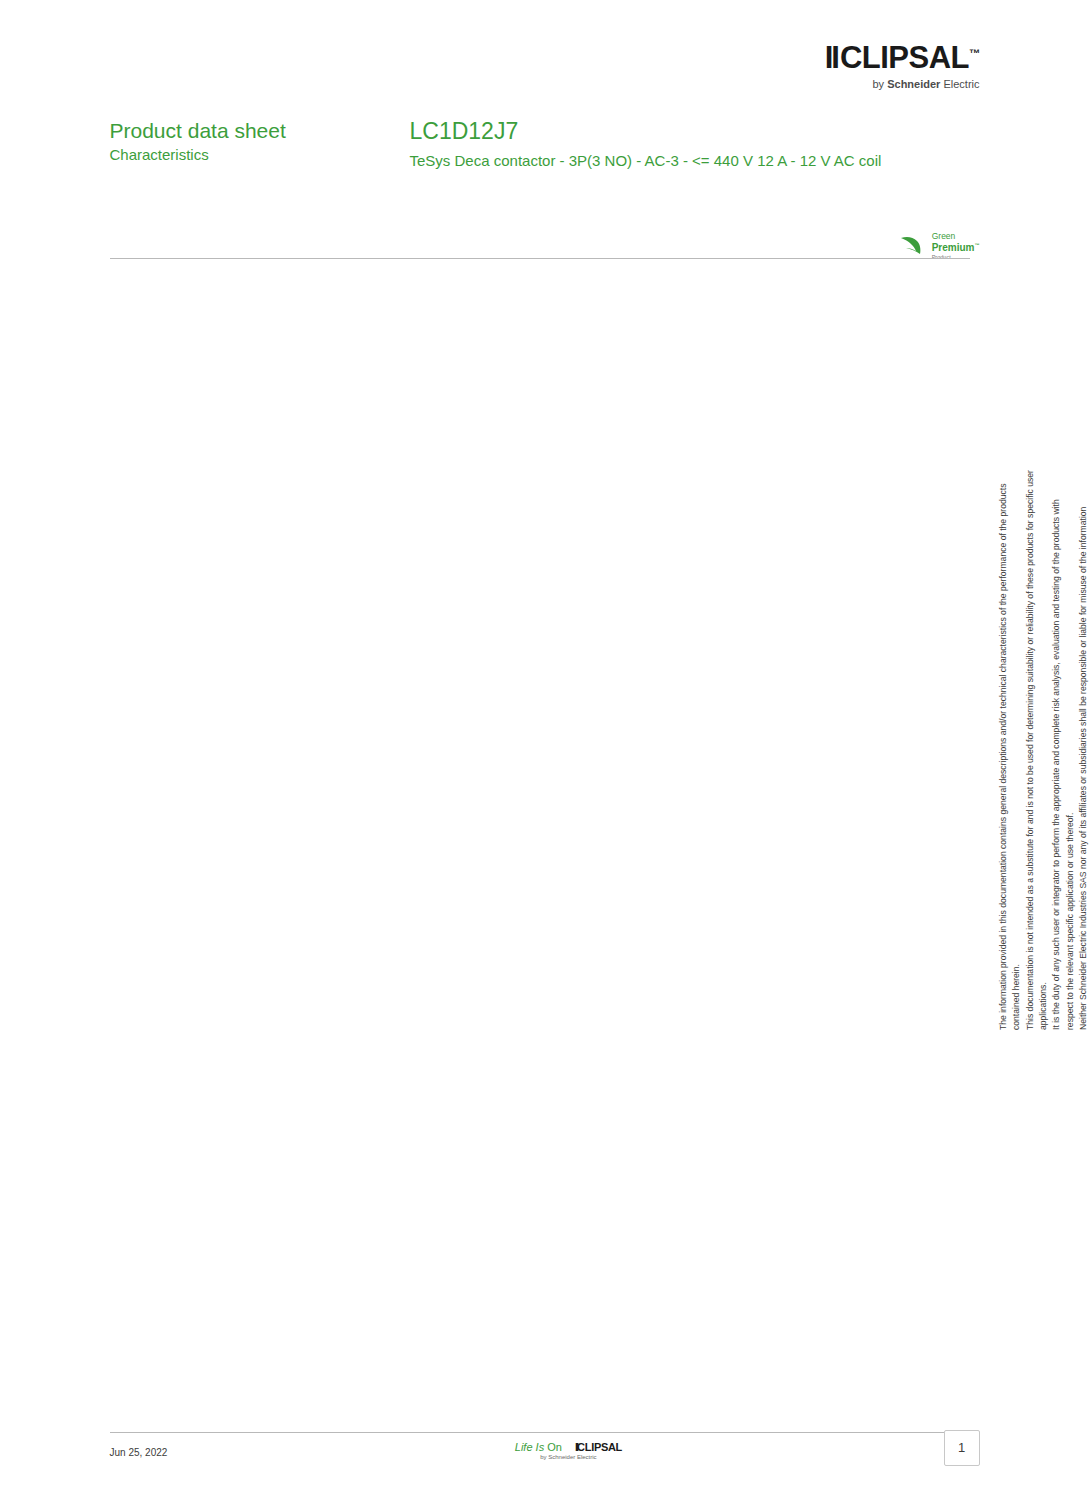IICLIPSAL™
by Schneider Electric
Product data sheet
Characteristics
LC1D12J7
TeSys Deca contactor - 3P(3 NO) - AC-3 - <= 440 V 12 A - 12 V AC coil
Green Premium™ Product
The information provided in this documentation contains general descriptions and/or technical characteristics of the performance of the products contained herein.
This documentation is not intended as a substitute for and is not to be used for determining suitability or reliability of these products for specific user applications.
It is the duty of any such user or integrator to perform the appropriate and complete risk analysis, evaluation and testing of the products with respect to the relevant specific application or use thereof.
Neither Schneider Electric Industries SAS nor any of its affiliates or subsidiaries shall be responsible or liable for misuse of the information contained herein.
Jun 25, 2022
Life Is On IICLIPSAL by Schneider Electric
1